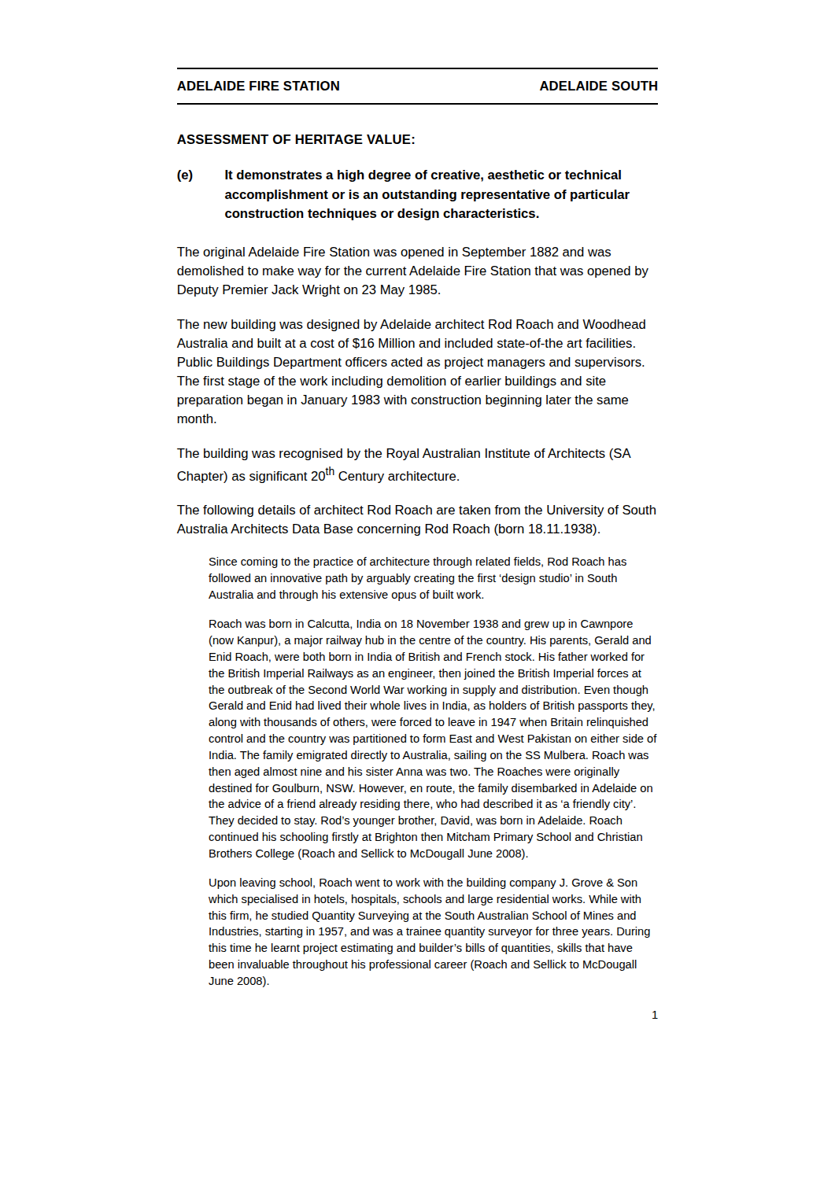ADELAIDE FIRE STATION ADELAIDE SOUTH
ASSESSMENT OF HERITAGE VALUE:
(e) It demonstrates a high degree of creative, aesthetic or technical accomplishment or is an outstanding representative of particular construction techniques or design characteristics.
The original Adelaide Fire Station was opened in September 1882 and was demolished to make way for the current Adelaide Fire Station that was opened by Deputy Premier Jack Wright on 23 May 1985.
The new building was designed by Adelaide architect Rod Roach and Woodhead Australia and built at a cost of $16 Million and included state-of-the art facilities. Public Buildings Department officers acted as project managers and supervisors. The first stage of the work including demolition of earlier buildings and site preparation began in January 1983 with construction beginning later the same month.
The building was recognised by the Royal Australian Institute of Architects (SA Chapter) as significant 20th Century architecture.
The following details of architect Rod Roach are taken from the University of South Australia Architects Data Base concerning Rod Roach (born 18.11.1938).
Since coming to the practice of architecture through related fields, Rod Roach has followed an innovative path by arguably creating the first ‘design studio’ in South Australia and through his extensive opus of built work.
Roach was born in Calcutta, India on 18 November 1938 and grew up in Cawnpore (now Kanpur), a major railway hub in the centre of the country. His parents, Gerald and Enid Roach, were both born in India of British and French stock. His father worked for the British Imperial Railways as an engineer, then joined the British Imperial forces at the outbreak of the Second World War working in supply and distribution. Even though Gerald and Enid had lived their whole lives in India, as holders of British passports they, along with thousands of others, were forced to leave in 1947 when Britain relinquished control and the country was partitioned to form East and West Pakistan on either side of India. The family emigrated directly to Australia, sailing on the SS Mulbera. Roach was then aged almost nine and his sister Anna was two. The Roaches were originally destined for Goulburn, NSW. However, en route, the family disembarked in Adelaide on the advice of a friend already residing there, who had described it as ‘a friendly city’. They decided to stay. Rod’s younger brother, David, was born in Adelaide. Roach continued his schooling firstly at Brighton then Mitcham Primary School and Christian Brothers College (Roach and Sellick to McDougall June 2008).
Upon leaving school, Roach went to work with the building company J. Grove & Son which specialised in hotels, hospitals, schools and large residential works. While with this firm, he studied Quantity Surveying at the South Australian School of Mines and Industries, starting in 1957, and was a trainee quantity surveyor for three years. During this time he learnt project estimating and builder’s bills of quantities, skills that have been invaluable throughout his professional career (Roach and Sellick to McDougall June 2008).
1